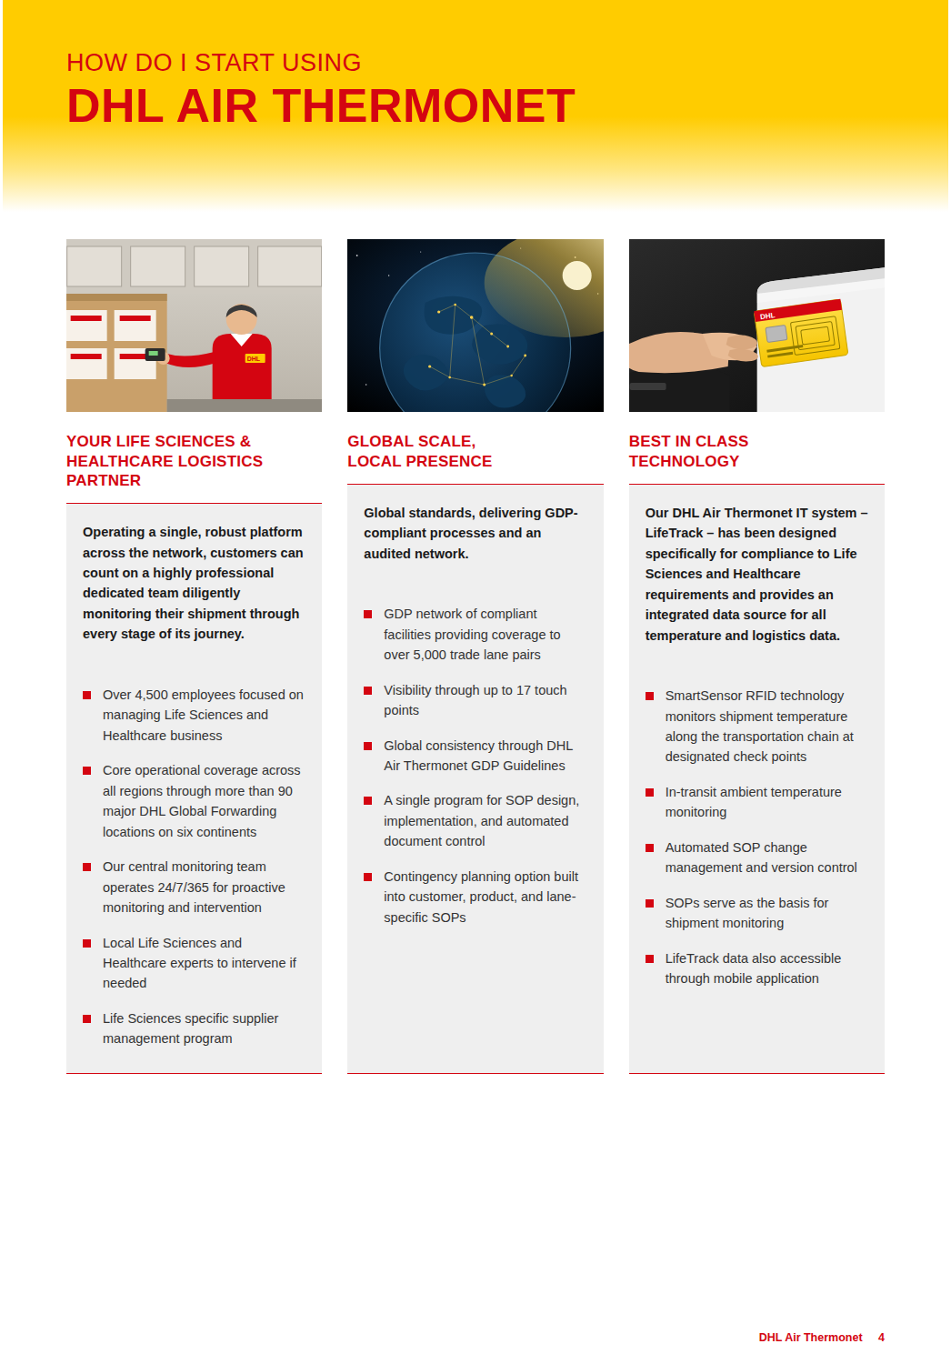How do I start using
DHL Air Thermonet
DHL
Your Life Sciences &
Healthcare Logistics
Partner
Operating a single, robust platform across the network, customers can count on a highly professional dedicated team diligently monitoring their shipment through every stage of its journey.
Over 4,500 employees focused on managing Life Sciences and Healthcare business
Core operational coverage across all regions through more than 90 major DHL Global Forwarding locations on six continents
Our central monitoring team operates 24/7/365 for proactive monitoring and intervention
Local Life Sciences and Healthcare experts to intervene if needed
Life Sciences specific supplier management program
Global Scale,
Local Presence
Global standards, delivering GDP-compliant processes and an audited network.
GDP network of compliant facilities providing coverage to over 5,000 trade lane pairs
Visibility through up to 17 touch points
Global consistency through DHL Air Thermonet GDP Guidelines
A single program for SOP design, implementation, and automated document control
Contingency planning option built into customer, product, and lane-specific SOPs
DHL
Best in Class
Technology
Our DHL Air Thermonet IT system – LifeTrack – has been designed specifically for compliance to Life Sciences and Healthcare requirements and provides an integrated data source for all temperature and logistics data.
SmartSensor RFID technology monitors shipment temperature along the transportation chain at designated check points
In-transit ambient temperature monitoring
Automated SOP change management and version control
SOPs serve as the basis for shipment monitoring
LifeTrack data also accessible through mobile application
DHL Air Thermonet 4